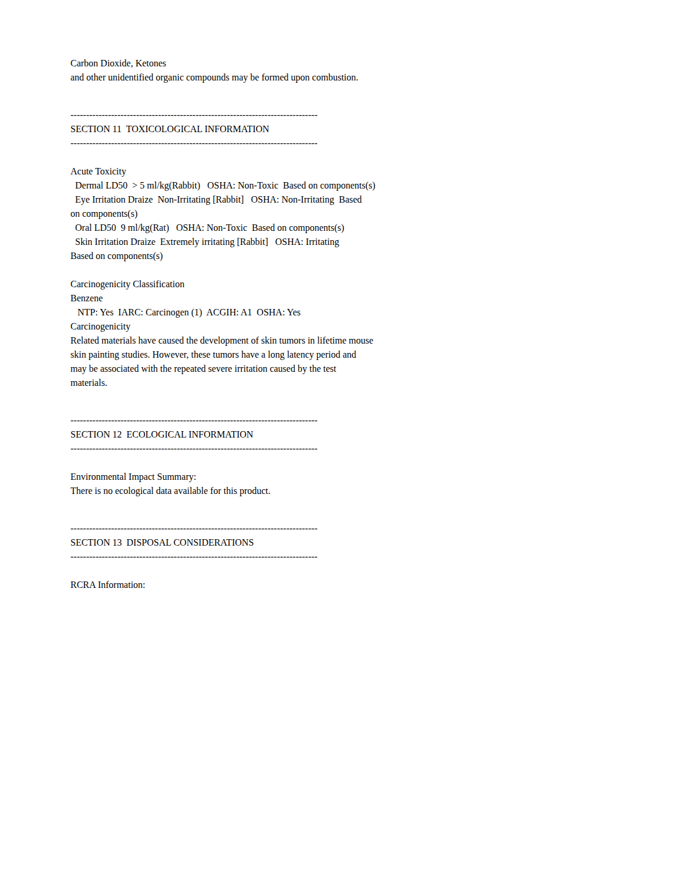Carbon Dioxide, Ketones
and other unidentified organic compounds may be formed upon combustion.
-------------------------------------------------------------------------------
SECTION 11 TOXICOLOGICAL INFORMATION
-------------------------------------------------------------------------------
Acute Toxicity
Dermal LD50 > 5 ml/kg(Rabbit) OSHA: Non-Toxic Based on components(s)
Eye Irritation Draize Non-Irritating [Rabbit] OSHA: Non-Irritating Based
on components(s)
Oral LD50 9 ml/kg(Rat) OSHA: Non-Toxic Based on components(s)
Skin Irritation Draize Extremely irritating [Rabbit] OSHA: Irritating
Based on components(s)
Carcinogenicity Classification
Benzene
NTP: Yes IARC: Carcinogen (1) ACGIH: A1 OSHA: Yes
Carcinogenicity
Related materials have caused the development of skin tumors in lifetime mouse
skin painting studies. However, these tumors have a long latency period and
may be associated with the repeated severe irritation caused by the test
materials.
-------------------------------------------------------------------------------
SECTION 12 ECOLOGICAL INFORMATION
-------------------------------------------------------------------------------
Environmental Impact Summary:
There is no ecological data available for this product.
-------------------------------------------------------------------------------
SECTION 13 DISPOSAL CONSIDERATIONS
-------------------------------------------------------------------------------
RCRA Information: